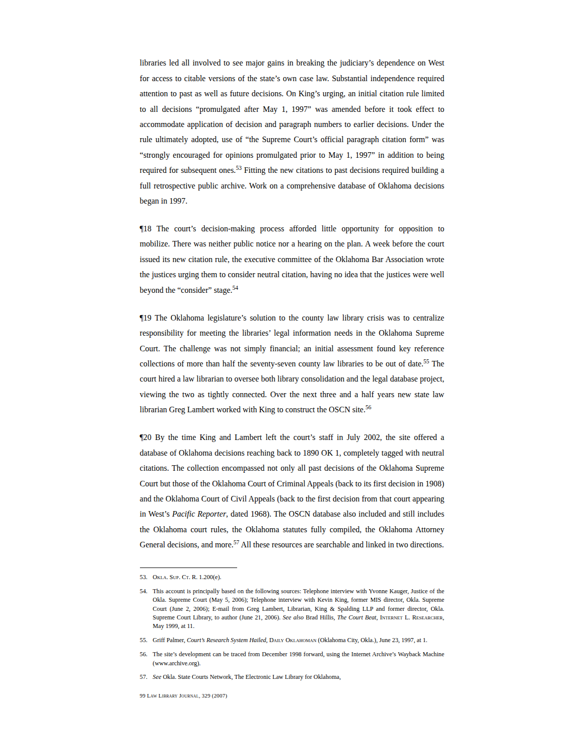libraries led all involved to see major gains in breaking the judiciary’s dependence on West for access to citable versions of the state’s own case law. Substantial independence required attention to past as well as future decisions. On King’s urging, an initial citation rule limited to all decisions “promulgated after May 1, 1997” was amended before it took effect to accommodate application of decision and paragraph numbers to earlier decisions. Under the rule ultimately adopted, use of “the Supreme Court’s official paragraph citation form” was “strongly encouraged for opinions promulgated prior to May 1, 1997” in addition to being required for subsequent ones.53 Fitting the new citations to past decisions required building a full retrospective public archive. Work on a comprehensive database of Oklahoma decisions began in 1997.
¶18 The court’s decision-making process afforded little opportunity for opposition to mobilize. There was neither public notice nor a hearing on the plan. A week before the court issued its new citation rule, the executive committee of the Oklahoma Bar Association wrote the justices urging them to consider neutral citation, having no idea that the justices were well beyond the “consider” stage.54
¶19 The Oklahoma legislature’s solution to the county law library crisis was to centralize responsibility for meeting the libraries’ legal information needs in the Oklahoma Supreme Court. The challenge was not simply financial; an initial assessment found key reference collections of more than half the seventy-seven county law libraries to be out of date.55 The court hired a law librarian to oversee both library consolidation and the legal database project, viewing the two as tightly connected. Over the next three and a half years new state law librarian Greg Lambert worked with King to construct the OSCN site.56
¶20 By the time King and Lambert left the court’s staff in July 2002, the site offered a database of Oklahoma decisions reaching back to 1890 OK 1, completely tagged with neutral citations. The collection encompassed not only all past decisions of the Oklahoma Supreme Court but those of the Oklahoma Court of Criminal Appeals (back to its first decision in 1908) and the Oklahoma Court of Civil Appeals (back to the first decision from that court appearing in West’s Pacific Reporter, dated 1968). The OSCN database also included and still includes the Oklahoma court rules, the Oklahoma statutes fully compiled, the Oklahoma Attorney General decisions, and more.57 All these resources are searchable and linked in two directions.
53.
Okla. Sup. Ct. R. 1.200(e).
54.
This account is principally based on the following sources: Telephone interview with Yvonne Kauger, Justice of the Okla. Supreme Court (May 5, 2006); Telephone interview with Kevin King, former MIS director, Okla. Supreme Court (June 2, 2006); E-mail from Greg Lambert, Librarian, King & Spalding LLP and former director, Okla. Supreme Court Library, to author (June 21, 2006). See also Brad Hillis, The Court Beat, Internet L. Researcher, May 1999, at 11.
55.
Griff Palmer, Court’s Research System Hailed, Daily Oklahoman (Oklahoma City, Okla.), June 23, 1997, at 1.
56.
The site’s development can be traced from December 1998 forward, using the Internet Archive’s Wayback Machine (www.archive.org).
57.
See Okla. State Courts Network, The Electronic Law Library for Oklahoma,
99 Law Library Journal, 329 (2007)